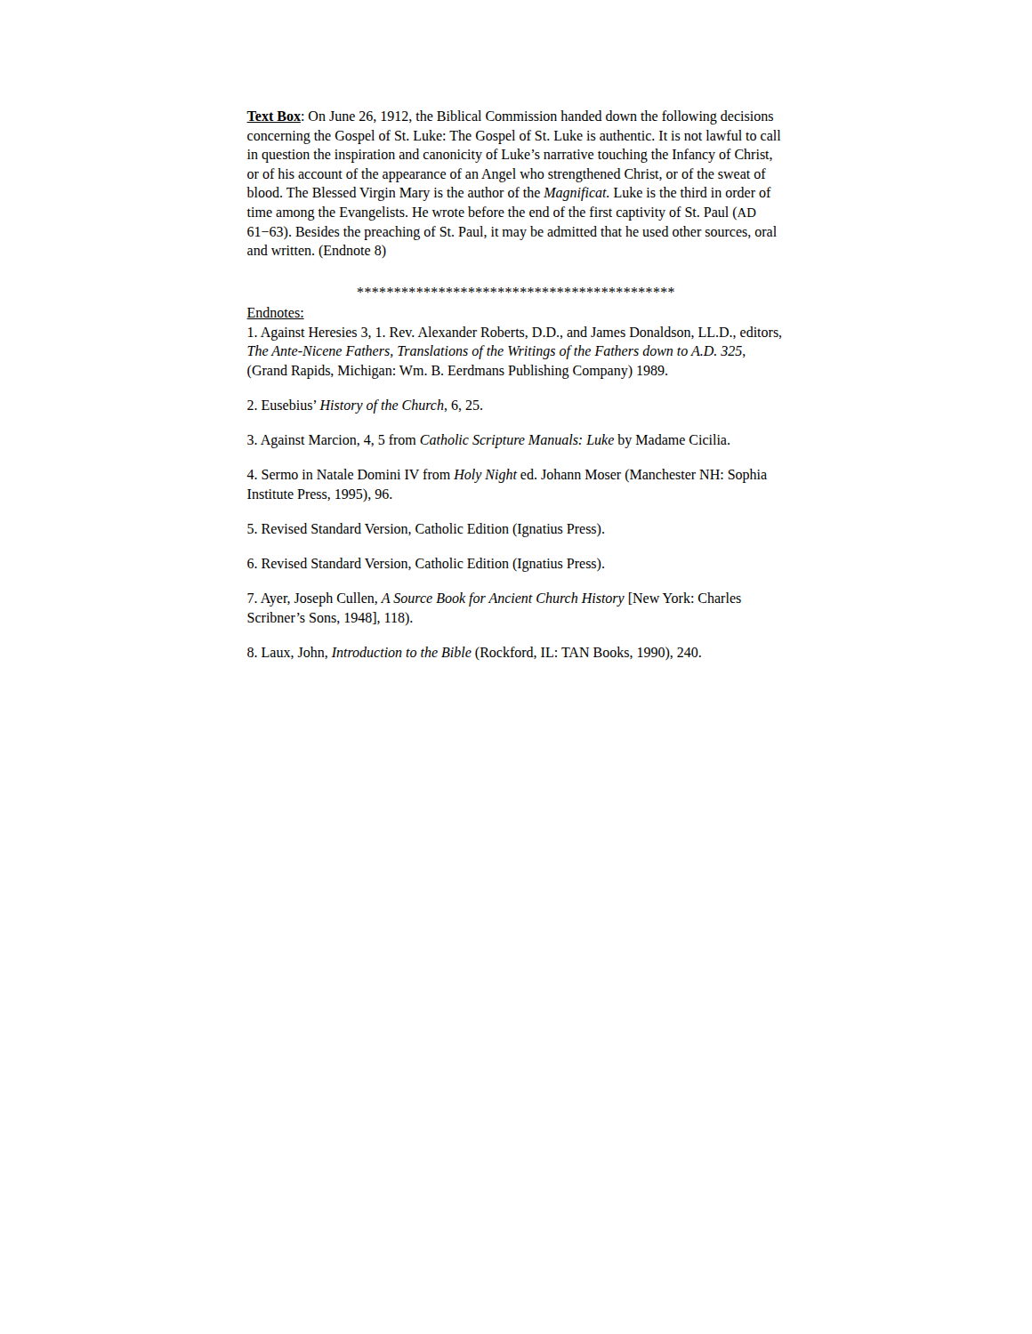Text Box: On June 26, 1912, the Biblical Commission handed down the following decisions concerning the Gospel of St. Luke: The Gospel of St. Luke is authentic. It is not lawful to call in question the inspiration and canonicity of Luke’s narrative touching the Infancy of Christ, or of his account of the appearance of an Angel who strengthened Christ, or of the sweat of blood. The Blessed Virgin Mary is the author of the Magnificat. Luke is the third in order of time among the Evangelists. He wrote before the end of the first captivity of St. Paul (AD 61−63). Besides the preaching of St. Paul, it may be admitted that he used other sources, oral and written. (Endnote 8)
*******************************************
Endnotes:
1. Against Heresies 3, 1. Rev. Alexander Roberts, D.D., and James Donaldson, LL.D., editors, The Ante-Nicene Fathers, Translations of the Writings of the Fathers down to A.D. 325, (Grand Rapids, Michigan: Wm. B. Eerdmans Publishing Company) 1989.
2. Eusebius’ History of the Church, 6, 25.
3. Against Marcion, 4, 5 from Catholic Scripture Manuals: Luke by Madame Cicilia.
4. Sermo in Natale Domini IV from Holy Night ed. Johann Moser (Manchester NH: Sophia Institute Press, 1995), 96.
5. Revised Standard Version, Catholic Edition (Ignatius Press).
6. Revised Standard Version, Catholic Edition (Ignatius Press).
7. Ayer, Joseph Cullen, A Source Book for Ancient Church History [New York: Charles Scribner’s Sons, 1948], 118).
8. Laux, John, Introduction to the Bible (Rockford, IL: TAN Books, 1990), 240.